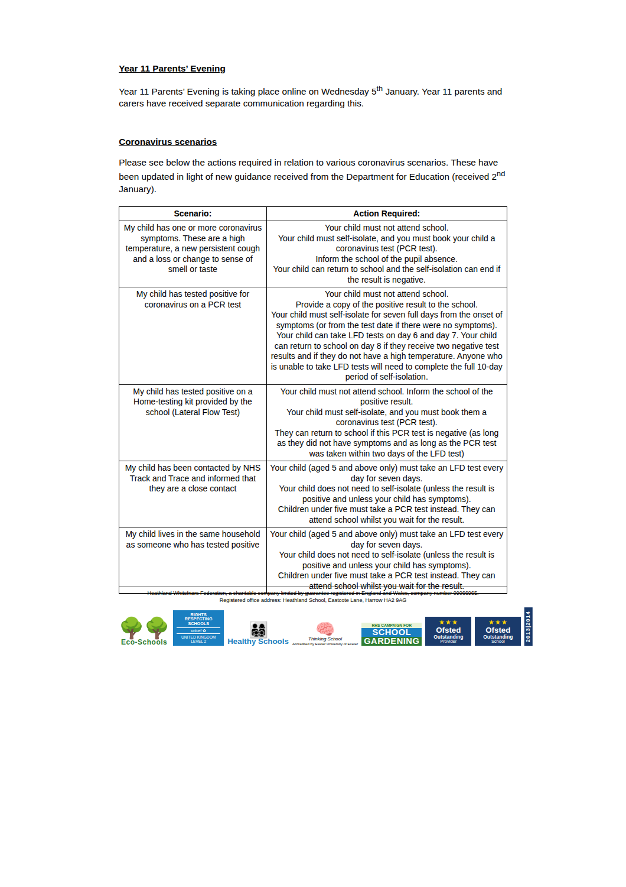Year 11 Parents’ Evening
Year 11 Parents’ Evening is taking place online on Wednesday 5th January. Year 11 parents and carers have received separate communication regarding this.
Coronavirus scenarios
Please see below the actions required in relation to various coronavirus scenarios. These have been updated in light of new guidance received from the Department for Education (received 2nd January).
| Scenario: | Action Required: |
| --- | --- |
| My child has one or more coronavirus symptoms. These are a high temperature, a new persistent cough and a loss or change to sense of smell or taste | Your child must not attend school. Your child must self-isolate, and you must book your child a coronavirus test (PCR test). Inform the school of the pupil absence. Your child can return to school and the self-isolation can end if the result is negative. |
| My child has tested positive for coronavirus on a PCR test | Your child must not attend school. Provide a copy of the positive result to the school. Your child must self-isolate for seven full days from the onset of symptoms (or from the test date if there were no symptoms). Your child can take LFD tests on day 6 and day 7. Your child can return to school on day 8 if they receive two negative test results and if they do not have a high temperature. Anyone who is unable to take LFD tests will need to complete the full 10-day period of self-isolation. |
| My child has tested positive on a Home-testing kit provided by the school (Lateral Flow Test) | Your child must not attend school. Inform the school of the positive result. Your child must self-isolate, and you must book them a coronavirus test (PCR test). They can return to school if this PCR test is negative (as long as they did not have symptoms and as long as the PCR test was taken within two days of the LFD test) |
| My child has been contacted by NHS Track and Trace and informed that they are a close contact | Your child (aged 5 and above only) must take an LFD test every day for seven days. Your child does not need to self-isolate (unless the result is positive and unless your child has symptoms). Children under five must take a PCR test instead. They can attend school whilst you wait for the result. |
| My child lives in the same household as someone who has tested positive | Your child (aged 5 and above only) must take an LFD test every day for seven days. Your child does not need to self-isolate (unless the result is positive and unless your child has symptoms). Children under five must take a PCR test instead. They can attend school whilst you wait for the result. |
Heathland Whitefriars Federation, a charitable company limited by guarantee registered in England and Wales, company number 09066965.
Registered office address: Heathland School, Eastcote Lane, Harrow HA2 9AG
🌳🌳
Eco-Schools
RIGHTS
RESPECTING
SCHOOLS
unicef ✿
UNITED KINGDOM
LEVEL 2
👨‍👩‍👧‍👦
Healthy Schools
🧠
Thinking School
Accredited by Exeter University of Exeter
RHS CAMPAIGN FOR
SCHOOL
GARDENING
★★★
Ofsted
Outstanding
Provider
★★★
Ofsted
Outstanding
School
2013|2014